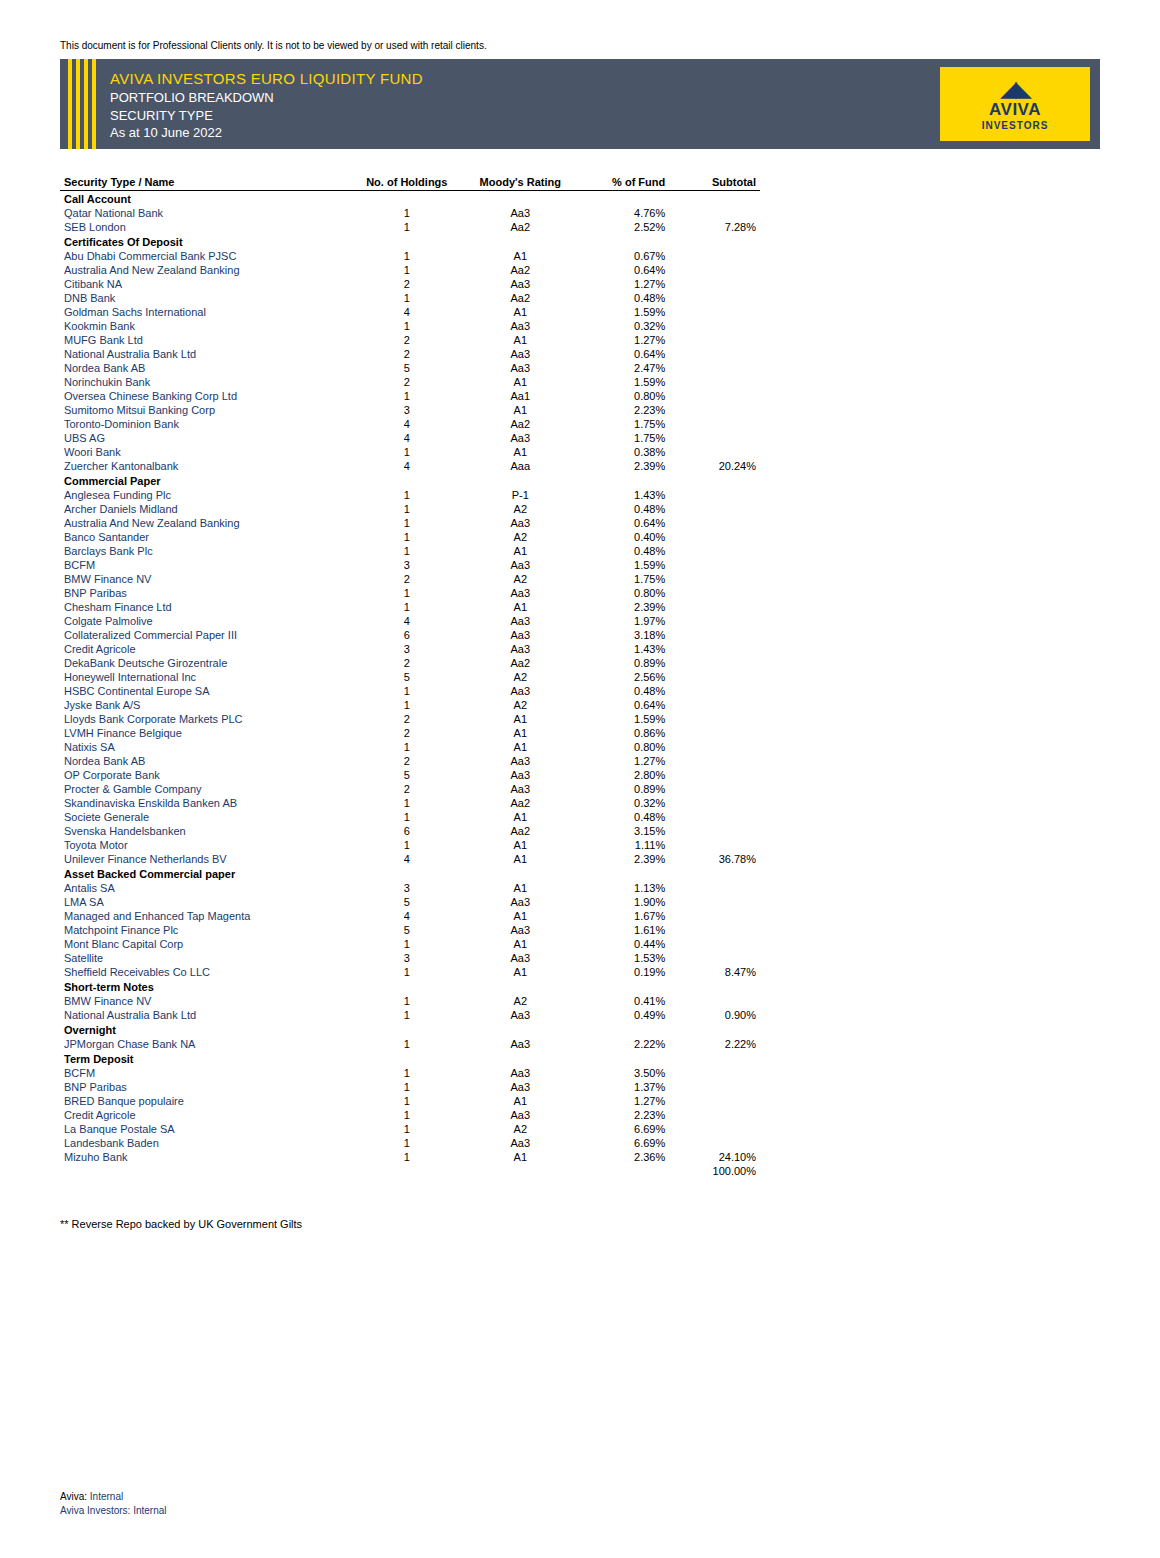This document is for Professional Clients only. It is not to be viewed by or used with retail clients.
AVIVA INVESTORS EURO LIQUIDITY FUND
PORTFOLIO BREAKDOWN
SECURITY TYPE
As at 10 June 2022
◢◣
AVIVA
INVESTORS
| Security Type / Name | No. of Holdings | Moody's Rating | % of Fund | Subtotal |
| --- | --- | --- | --- | --- |
| Call Account |
| Qatar National Bank | 1 | Aa3 | 4.76% | |
| SEB London | 1 | Aa2 | 2.52% | 7.28% |
| Certificates Of Deposit |
| Abu Dhabi Commercial Bank PJSC | 1 | A1 | 0.67% | |
| Australia And New Zealand Banking | 1 | Aa2 | 0.64% | |
| Citibank NA | 2 | Aa3 | 1.27% | |
| DNB Bank | 1 | Aa2 | 0.48% | |
| Goldman Sachs International | 4 | A1 | 1.59% | |
| Kookmin Bank | 1 | Aa3 | 0.32% | |
| MUFG Bank Ltd | 2 | A1 | 1.27% | |
| National Australia Bank Ltd | 2 | Aa3 | 0.64% | |
| Nordea Bank AB | 5 | Aa3 | 2.47% | |
| Norinchukin Bank | 2 | A1 | 1.59% | |
| Oversea Chinese Banking Corp Ltd | 1 | Aa1 | 0.80% | |
| Sumitomo Mitsui Banking Corp | 3 | A1 | 2.23% | |
| Toronto-Dominion Bank | 4 | Aa2 | 1.75% | |
| UBS AG | 4 | Aa3 | 1.75% | |
| Woori Bank | 1 | A1 | 0.38% | |
| Zuercher Kantonalbank | 4 | Aaa | 2.39% | 20.24% |
| Commercial Paper |
| Anglesea Funding Plc | 1 | P-1 | 1.43% | |
| Archer Daniels Midland | 1 | A2 | 0.48% | |
| Australia And New Zealand Banking | 1 | Aa3 | 0.64% | |
| Banco Santander | 1 | A2 | 0.40% | |
| Barclays Bank Plc | 1 | A1 | 0.48% | |
| BCFM | 3 | Aa3 | 1.59% | |
| BMW Finance NV | 2 | A2 | 1.75% | |
| BNP Paribas | 1 | Aa3 | 0.80% | |
| Chesham Finance Ltd | 1 | A1 | 2.39% | |
| Colgate Palmolive | 4 | Aa3 | 1.97% | |
| Collateralized Commercial Paper III | 6 | Aa3 | 3.18% | |
| Credit Agricole | 3 | Aa3 | 1.43% | |
| DekaBank Deutsche Girozentrale | 2 | Aa2 | 0.89% | |
| Honeywell International Inc | 5 | A2 | 2.56% | |
| HSBC Continental Europe SA | 1 | Aa3 | 0.48% | |
| Jyske Bank A/S | 1 | A2 | 0.64% | |
| Lloyds Bank Corporate Markets PLC | 2 | A1 | 1.59% | |
| LVMH Finance Belgique | 2 | A1 | 0.86% | |
| Natixis SA | 1 | A1 | 0.80% | |
| Nordea Bank AB | 2 | Aa3 | 1.27% | |
| OP Corporate Bank | 5 | Aa3 | 2.80% | |
| Procter & Gamble Company | 2 | Aa3 | 0.89% | |
| Skandinaviska Enskilda Banken AB | 1 | Aa2 | 0.32% | |
| Societe Generale | 1 | A1 | 0.48% | |
| Svenska Handelsbanken | 6 | Aa2 | 3.15% | |
| Toyota Motor | 1 | A1 | 1.11% | |
| Unilever Finance Netherlands BV | 4 | A1 | 2.39% | 36.78% |
| Asset Backed Commercial paper |
| Antalis SA | 3 | A1 | 1.13% | |
| LMA SA | 5 | Aa3 | 1.90% | |
| Managed and Enhanced Tap Magenta | 4 | A1 | 1.67% | |
| Matchpoint Finance Plc | 5 | Aa3 | 1.61% | |
| Mont Blanc Capital Corp | 1 | A1 | 0.44% | |
| Satellite | 3 | Aa3 | 1.53% | |
| Sheffield Receivables Co LLC | 1 | A1 | 0.19% | 8.47% |
| Short-term Notes |
| BMW Finance NV | 1 | A2 | 0.41% | |
| National Australia Bank Ltd | 1 | Aa3 | 0.49% | 0.90% |
| Overnight |
| JPMorgan Chase Bank NA | 1 | Aa3 | 2.22% | 2.22% |
| Term Deposit |
| BCFM | 1 | Aa3 | 3.50% | |
| BNP Paribas | 1 | Aa3 | 1.37% | |
| BRED Banque populaire | 1 | A1 | 1.27% | |
| Credit Agricole | 1 | Aa3 | 2.23% | |
| La Banque Postale SA | 1 | A2 | 6.69% | |
| Landesbank Baden | 1 | Aa3 | 6.69% | |
| Mizuho Bank | 1 | A1 | 2.36% | 24.10% |
| | | | | 100.00% |
** Reverse Repo backed by UK Government Gilts
Aviva: Internal
Aviva Investors: Internal